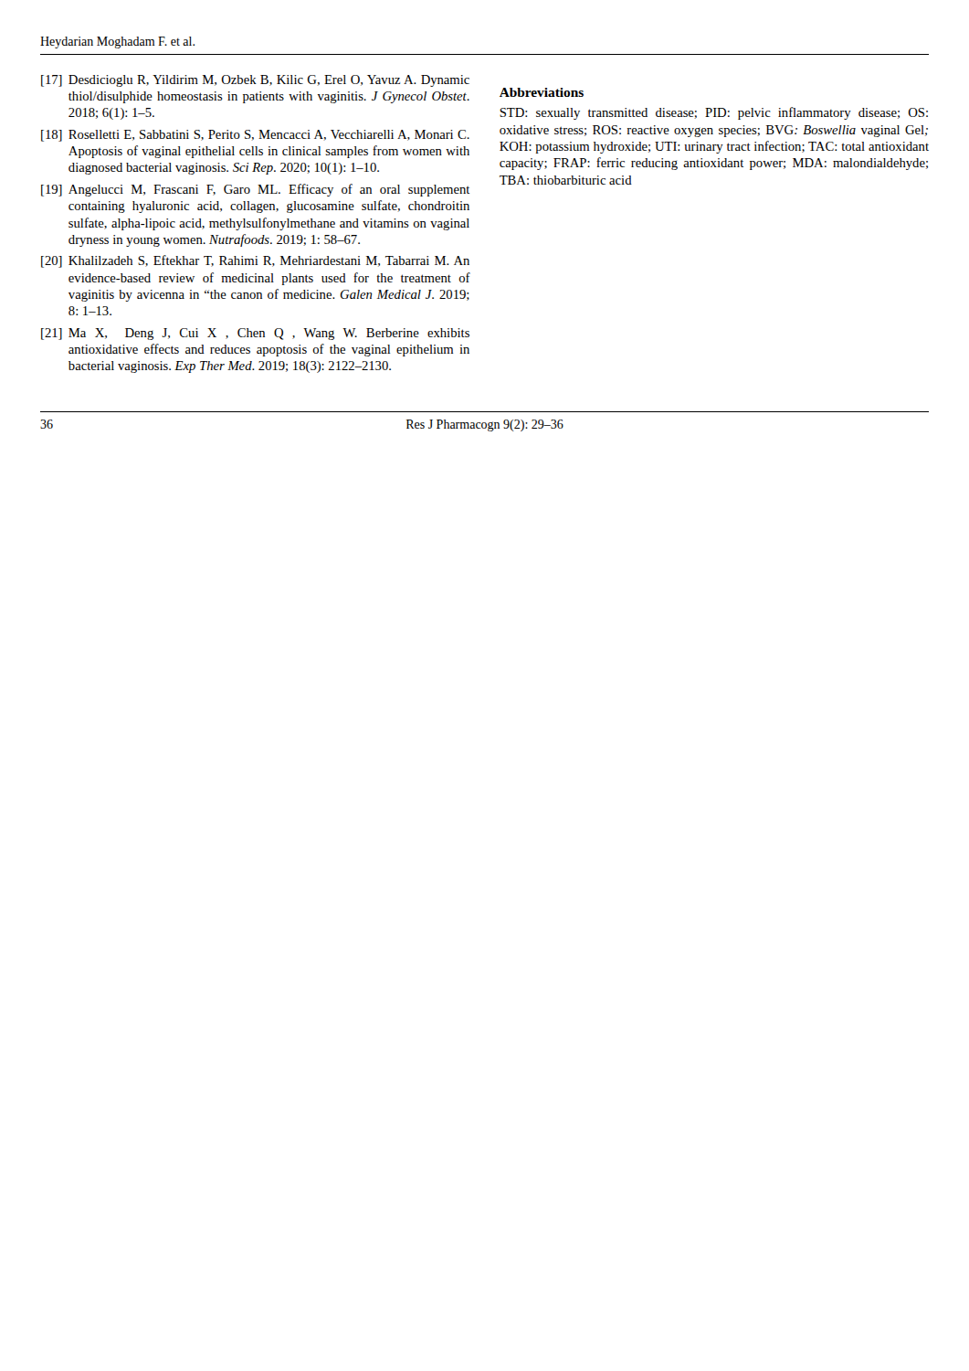Heydarian Moghadam F. et al.
[17] Desdicioglu R, Yildirim M, Ozbek B, Kilic G, Erel O, Yavuz A. Dynamic thiol/disulphide homeostasis in patients with vaginitis. J Gynecol Obstet. 2018; 6(1): 1–5.
[18] Roselletti E, Sabbatini S, Perito S, Mencacci A, Vecchiarelli A, Monari C. Apoptosis of vaginal epithelial cells in clinical samples from women with diagnosed bacterial vaginosis. Sci Rep. 2020; 10(1): 1–10.
[19] Angelucci M, Frascani F, Garo ML. Efficacy of an oral supplement containing hyaluronic acid, collagen, glucosamine sulfate, chondroitin sulfate, alpha-lipoic acid, methylsulfonylmethane and vitamins on vaginal dryness in young women. Nutrafoods. 2019; 1: 58–67.
[20] Khalilzadeh S, Eftekhar T, Rahimi R, Mehriardestani M, Tabarrai M. An evidence-based review of medicinal plants used for the treatment of vaginitis by avicenna in “the canon of medicine. Galen Medical J. 2019; 8: 1–13.
[21] Ma X, Deng J, Cui X , Chen Q , Wang W. Berberine exhibits antioxidative effects and reduces apoptosis of the vaginal epithelium in bacterial vaginosis. Exp Ther Med. 2019; 18(3): 2122–2130.
Abbreviations
STD: sexually transmitted disease; PID: pelvic inflammatory disease; OS: oxidative stress; ROS: reactive oxygen species; BVG: Boswellia vaginal Gel; KOH: potassium hydroxide; UTI: urinary tract infection; TAC: total antioxidant capacity; FRAP: ferric reducing antioxidant power; MDA: malondialdehyde; TBA: thiobarbituric acid
36
Res J Pharmacogn 9(2): 29–36